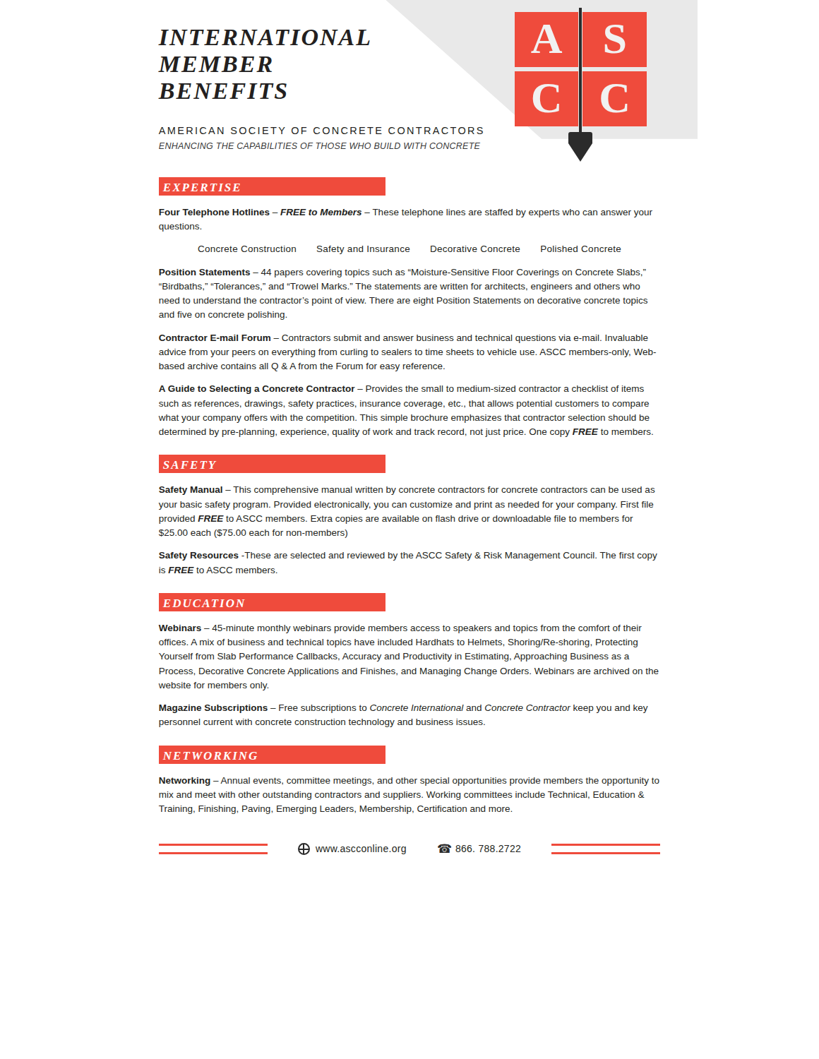A
S
C
C
International
Member
Benefits
American Society of Concrete Contractors
Enhancing the capabilities of those who build with concrete
Expertise
Four Telephone Hotlines – FREE to Members – These telephone lines are staffed by experts who can answer your questions.
Concrete Construction Safety and Insurance Decorative Concrete Polished Concrete
Position Statements – 44 papers covering topics such as “Moisture-Sensitive Floor Coverings on Concrete Slabs,” “Birdbaths,” “Tolerances,” and “Trowel Marks.” The statements are written for architects, engineers and others who need to understand the contractor’s point of view. There are eight Position Statements on decorative concrete topics and five on concrete polishing.
Contractor E-mail Forum – Contractors submit and answer business and technical questions via e-mail. Invaluable advice from your peers on everything from curling to sealers to time sheets to vehicle use. ASCC members-only, Web-based archive contains all Q & A from the Forum for easy reference.
A Guide to Selecting a Concrete Contractor – Provides the small to medium-sized contractor a checklist of items such as references, drawings, safety practices, insurance coverage, etc., that allows potential customers to compare what your company offers with the competition. This simple brochure emphasizes that contractor selection should be determined by pre-planning, experience, quality of work and track record, not just price. One copy FREE to members.
Safety
Safety Manual – This comprehensive manual written by concrete contractors for concrete contractors can be used as your basic safety program. Provided electronically, you can customize and print as needed for your company. First file provided FREE to ASCC members. Extra copies are available on flash drive or downloadable file to members for $25.00 each ($75.00 each for non-members)
Safety Resources -These are selected and reviewed by the ASCC Safety & Risk Management Council. The first copy is FREE to ASCC members.
Education
Webinars – 45-minute monthly webinars provide members access to speakers and topics from the comfort of their offices. A mix of business and technical topics have included Hardhats to Helmets, Shoring/Re-shoring, Protecting Yourself from Slab Performance Callbacks, Accuracy and Productivity in Estimating, Approaching Business as a Process, Decorative Concrete Applications and Finishes, and Managing Change Orders. Webinars are archived on the website for members only.
Magazine Subscriptions – Free subscriptions to Concrete International and Concrete Contractor keep you and key personnel current with concrete construction technology and business issues.
Networking
Networking – Annual events, committee meetings, and other special opportunities provide members the opportunity to mix and meet with other outstanding contractors and suppliers. Working committees include Technical, Education & Training, Finishing, Paving, Emerging Leaders, Membership, Certification and more.
www.ascconline.org 866. 788.2722